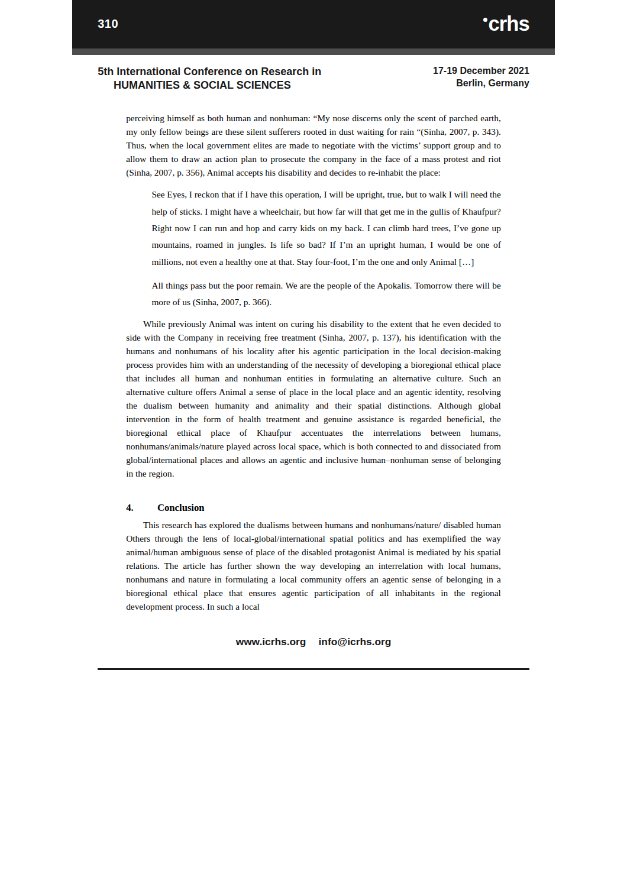310
crhs
5th International Conference on Research in
HUMANITIES & SOCIAL SCIENCES
17-19 December 2021
Berlin, Germany
perceiving himself as both human and nonhuman: “My nose discerns only the scent of parched earth, my only fellow beings are these silent sufferers rooted in dust waiting for rain “(Sinha, 2007, p. 343). Thus, when the local government elites are made to negotiate with the victims’ support group and to allow them to draw an action plan to prosecute the company in the face of a mass protest and riot (Sinha, 2007, p. 356), Animal accepts his disability and decides to re-inhabit the place:
See Eyes, I reckon that if I have this operation, I will be upright, true, but to walk I will need the help of sticks. I might have a wheelchair, but how far will that get me in the gullis of Khaufpur? Right now I can run and hop and carry kids on my back. I can climb hard trees, I’ve gone up mountains, roamed in jungles. Is life so bad? If I’m an upright human, I would be one of millions, not even a healthy one at that. Stay four-foot, I’m the one and only Animal […]
All things pass but the poor remain. We are the people of the Apokalis. Tomorrow there will be more of us (Sinha, 2007, p. 366).
While previously Animal was intent on curing his disability to the extent that he even decided to side with the Company in receiving free treatment (Sinha, 2007, p. 137), his identification with the humans and nonhumans of his locality after his agentic participation in the local decision-making process provides him with an understanding of the necessity of developing a bioregional ethical place that includes all human and nonhuman entities in formulating an alternative culture. Such an alternative culture offers Animal a sense of place in the local place and an agentic identity, resolving the dualism between humanity and animality and their spatial distinctions. Although global intervention in the form of health treatment and genuine assistance is regarded beneficial, the bioregional ethical place of Khaufpur accentuates the interrelations between humans, nonhumans/animals/nature played across local space, which is both connected to and dissociated from global/international places and allows an agentic and inclusive human–nonhuman sense of belonging in the region.
4. Conclusion
This research has explored the dualisms between humans and nonhumans/nature/ disabled human Others through the lens of local-global/international spatial politics and has exemplified the way animal/human ambiguous sense of place of the disabled protagonist Animal is mediated by his spatial relations. The article has further shown the way developing an interrelation with local humans, nonhumans and nature in formulating a local community offers an agentic sense of belonging in a bioregional ethical place that ensures agentic participation of all inhabitants in the regional development process. In such a local
www.icrhs.org info@icrhs.org